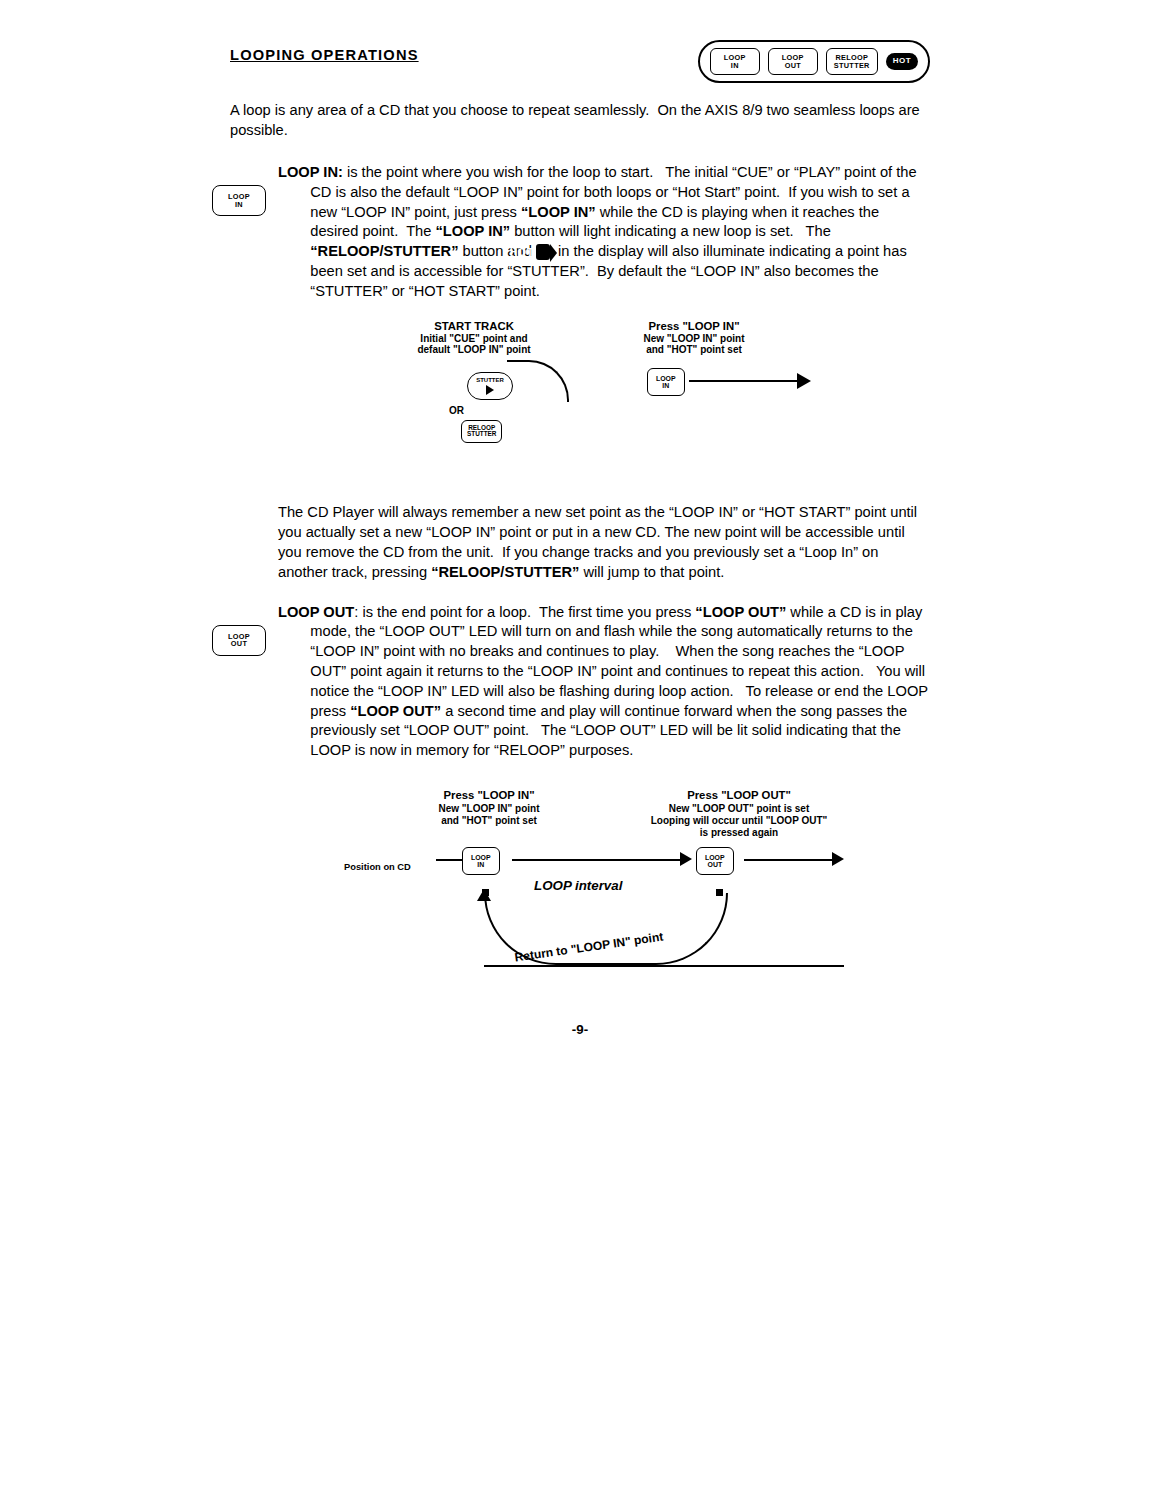LOOPING OPERATIONS
LOOP
IN
LOOP
OUT
RELOOP
STUTTER
HOT
A loop is any area of a CD that you choose to repeat seamlessly. On the AXIS 8/9 two seamless loops are possible.
LOOP
IN
LOOP IN: is the point where you wish for the loop to start. The initial “CUE” or “PLAY” point of the CD is also the default “LOOP IN” point for both loops or “Hot Start” point. If you wish to set a new “LOOP IN” point, just press “LOOP IN” while the CD is playing when it reaches the desired point. The “LOOP IN” button will light indicating a new loop is set. The “RELOOP/STUTTER” button and HOT in the display will also illuminate indicating a point has been set and is accessible for “STUTTER”. By default the “LOOP IN” also becomes the “STUTTER” or “HOT START” point.
START TRACK
Initial "CUE" point and
default "LOOP IN" point
Press "LOOP IN"
New "LOOP IN" point
and "HOT" point set
STUTTER
OR
RELOOP
STUTTER
LOOP
IN
The CD Player will always remember a new set point as the “LOOP IN” or “HOT START” point until you actually set a new “LOOP IN” point or put in a new CD. The new point will be accessible until you remove the CD from the unit. If you change tracks and you previously set a “Loop In” on another track, pressing “RELOOP/STUTTER” will jump to that point.
LOOP
OUT
LOOP OUT: is the end point for a loop. The first time you press “LOOP OUT” while a CD is in play mode, the “LOOP OUT” LED will turn on and flash while the song automatically returns to the “LOOP IN” point with no breaks and continues to play. When the song reaches the “LOOP OUT” point again it returns to the “LOOP IN” point and continues to repeat this action. You will notice the “LOOP IN” LED will also be flashing during loop action. To release or end the LOOP press “LOOP OUT” a second time and play will continue forward when the song passes the previously set “LOOP OUT” point. The “LOOP OUT” LED will be lit solid indicating that the LOOP is now in memory for “RELOOP” purposes.
Press "LOOP IN"
New "LOOP IN" point
and "HOT" point set
Press "LOOP OUT"
New "LOOP OUT" point is set
Looping will occur until "LOOP OUT"
is pressed again
Position on CD
LOOP
IN
LOOP
OUT
LOOP interval
Return to "LOOP IN" point
-9-